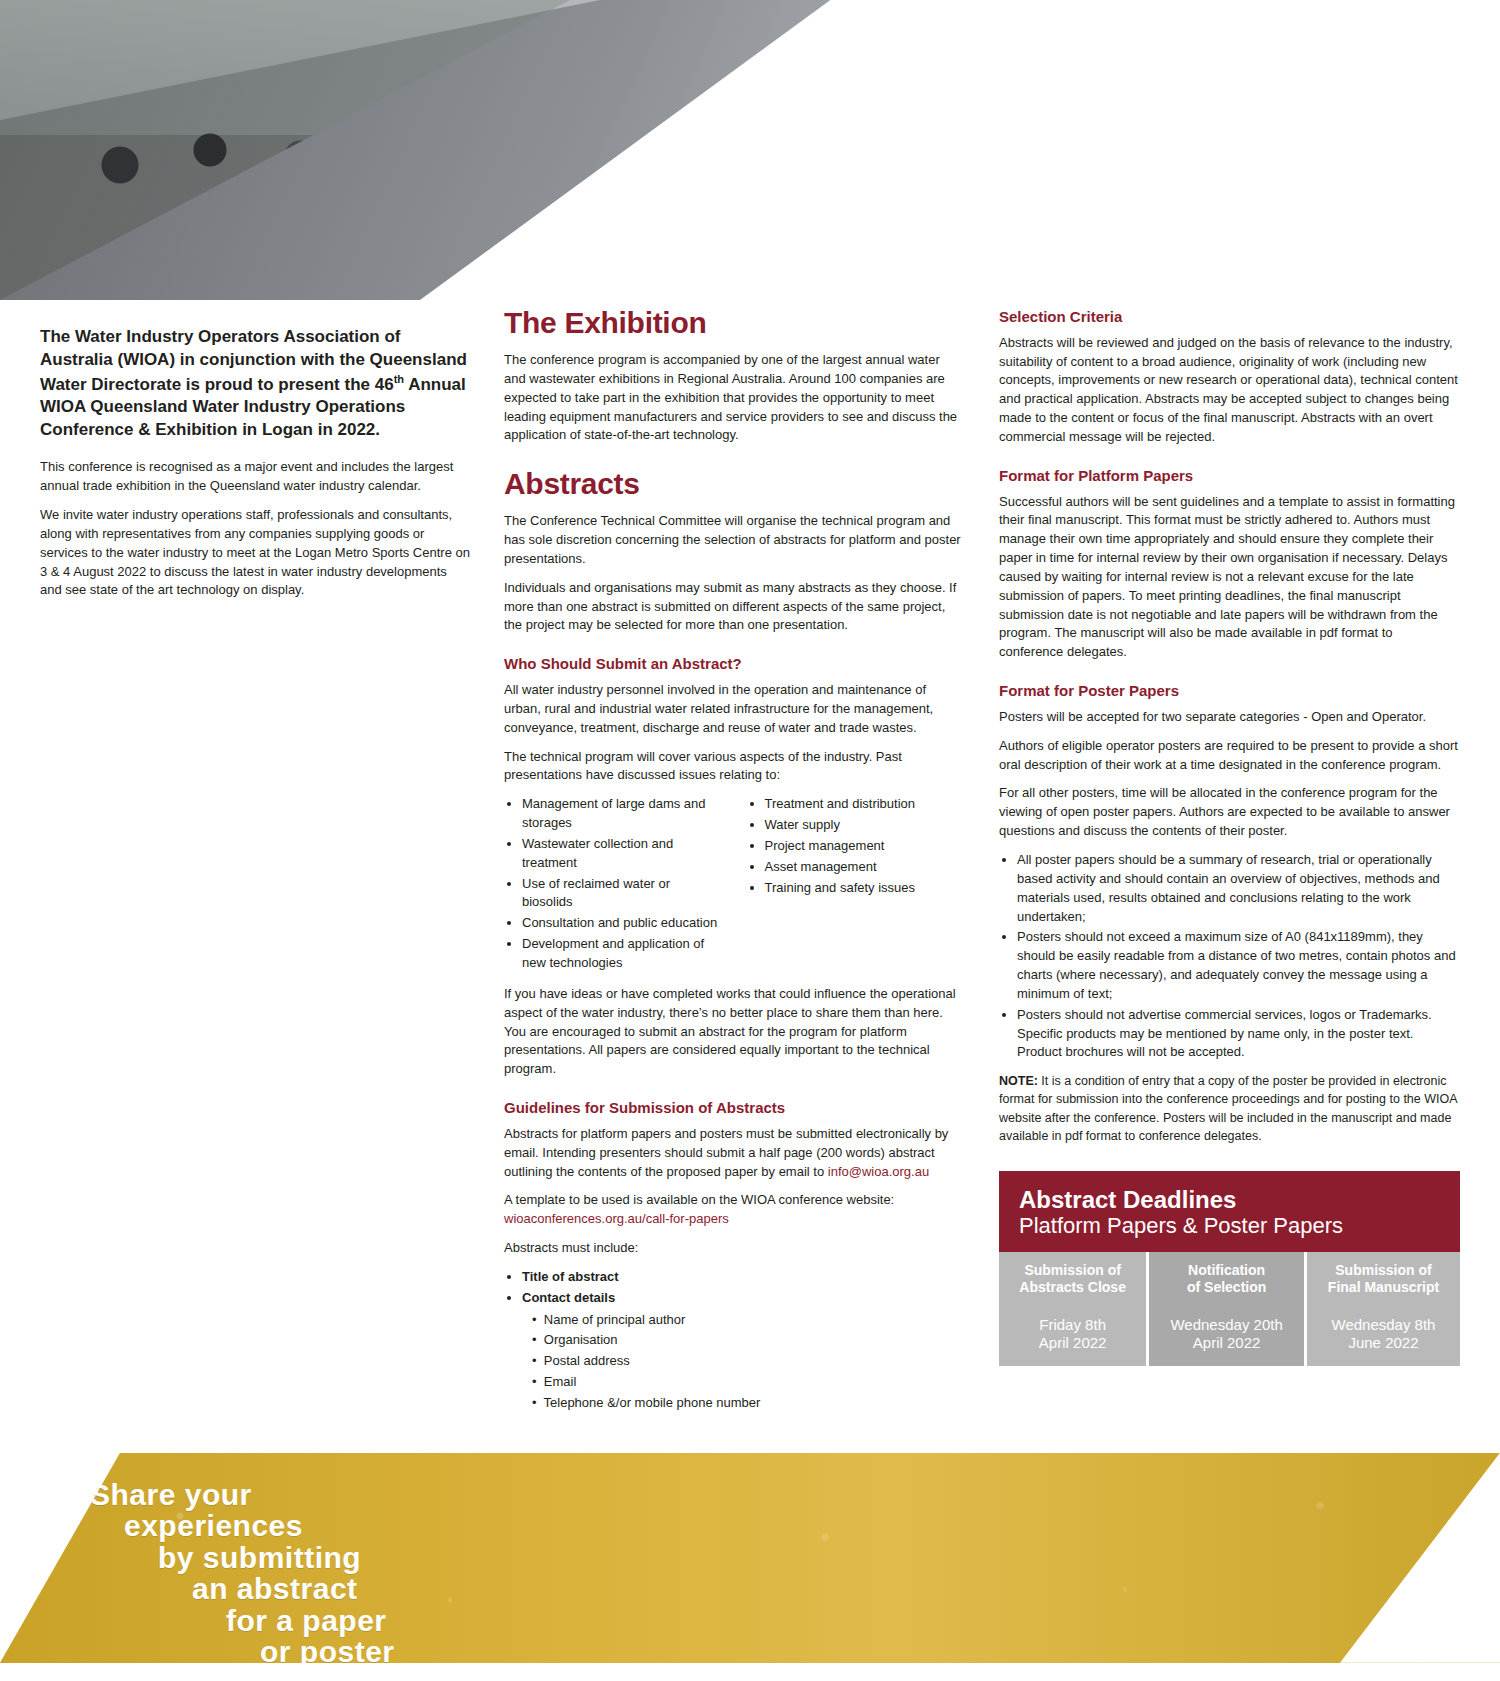The Water Industry Operators Association of Australia (WIOA) in conjunction with the Queensland Water Directorate is proud to present the 46th Annual WIOA Queensland Water Industry Operations Conference & Exhibition in Logan in 2022.
This conference is recognised as a major event and includes the largest annual trade exhibition in the Queensland water industry calendar.
We invite water industry operations staff, professionals and consultants, along with representatives from any companies supplying goods or services to the water industry to meet at the Logan Metro Sports Centre on 3 & 4 August 2022 to discuss the latest in water industry developments and see state of the art technology on display.
The Exhibition
The conference program is accompanied by one of the largest annual water and wastewater exhibitions in Regional Australia. Around 100 companies are expected to take part in the exhibition that provides the opportunity to meet leading equipment manufacturers and service providers to see and discuss the application of state-of-the-art technology.
Abstracts
The Conference Technical Committee will organise the technical program and has sole discretion concerning the selection of abstracts for platform and poster presentations.
Individuals and organisations may submit as many abstracts as they choose. If more than one abstract is submitted on different aspects of the same project, the project may be selected for more than one presentation.
Who Should Submit an Abstract?
All water industry personnel involved in the operation and maintenance of urban, rural and industrial water related infrastructure for the management, conveyance, treatment, discharge and reuse of water and trade wastes.
The technical program will cover various aspects of the industry. Past presentations have discussed issues relating to:
Management of large dams and storages
Wastewater collection and treatment
Use of reclaimed water or biosolids
Consultation and public education
Development and application of new technologies
Treatment and distribution
Water supply
Project management
Asset management
Training and safety issues
If you have ideas or have completed works that could influence the operational aspect of the water industry, there’s no better place to share them than here. You are encouraged to submit an abstract for the program for platform presentations. All papers are considered equally important to the technical program.
Guidelines for Submission of Abstracts
Abstracts for platform papers and posters must be submitted electronically by email. Intending presenters should submit a half page (200 words) abstract outlining the contents of the proposed paper by email to info@wioa.org.au
A template to be used is available on the WIOA conference website: wioaconferences.org.au/call-for-papers
Abstracts must include:
Title of abstract
Contact details
• Name of principal author
• Organisation
• Postal address
• Email
• Telephone &/or mobile phone number
Selection Criteria
Abstracts will be reviewed and judged on the basis of relevance to the industry, suitability of content to a broad audience, originality of work (including new concepts, improvements or new research or operational data), technical content and practical application. Abstracts may be accepted subject to changes being made to the content or focus of the final manuscript. Abstracts with an overt commercial message will be rejected.
Format for Platform Papers
Successful authors will be sent guidelines and a template to assist in formatting their final manuscript. This format must be strictly adhered to. Authors must manage their own time appropriately and should ensure they complete their paper in time for internal review by their own organisation if necessary. Delays caused by waiting for internal review is not a relevant excuse for the late submission of papers. To meet printing deadlines, the final manuscript submission date is not negotiable and late papers will be withdrawn from the program. The manuscript will also be made available in pdf format to conference delegates.
Format for Poster Papers
Posters will be accepted for two separate categories - Open and Operator.
Authors of eligible operator posters are required to be present to provide a short oral description of their work at a time designated in the conference program.
For all other posters, time will be allocated in the conference program for the viewing of open poster papers. Authors are expected to be available to answer questions and discuss the contents of their poster.
All poster papers should be a summary of research, trial or operationally based activity and should contain an overview of objectives, methods and materials used, results obtained and conclusions relating to the work undertaken;
Posters should not exceed a maximum size of A0 (841x1189mm), they should be easily readable from a distance of two metres, contain photos and charts (where necessary), and adequately convey the message using a minimum of text;
Posters should not advertise commercial services, logos or Trademarks. Specific products may be mentioned by name only, in the poster text. Product brochures will not be accepted.
NOTE: It is a condition of entry that a copy of the poster be provided in electronic format for submission into the conference proceedings and for posting to the WIOA website after the conference. Posters will be included in the manuscript and made available in pdf format to conference delegates.
Abstract Deadlines
Platform Papers & Poster Papers
| Submission of Abstracts Close | Notification of Selection | Submission of Final Manuscript |
| --- | --- | --- |
| Friday 8th April 2022 | Wednesday 20th April 2022 | Wednesday 8th June 2022 |
Share your experiences by submitting an abstract for a paper or poster